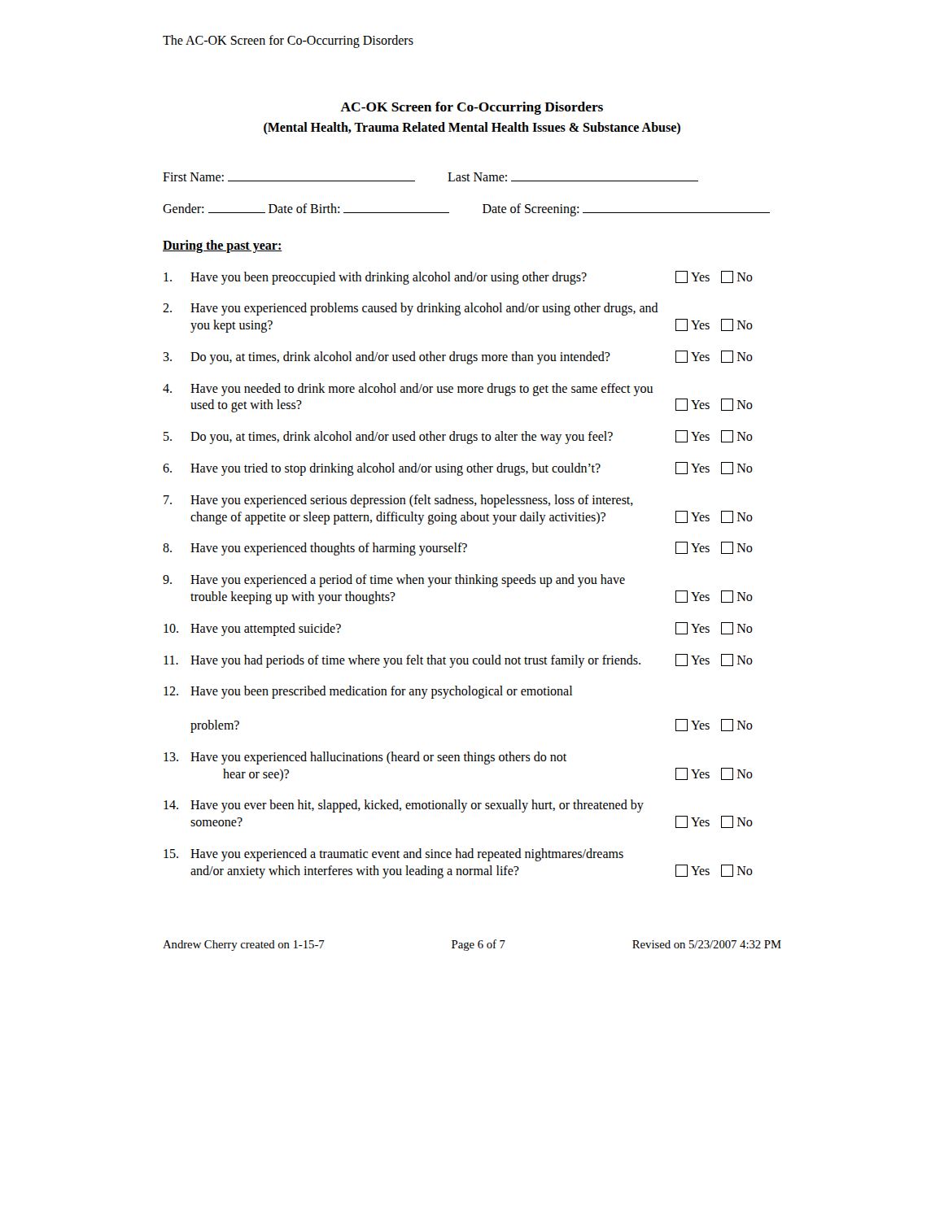The AC-OK Screen for Co-Occurring Disorders
AC-OK Screen for Co-Occurring Disorders
(Mental Health, Trauma Related Mental Health Issues & Substance Abuse)
First Name:
Last Name:
Gender: Date of Birth:
Date of Screening:
During the past year:
Have you been preoccupied with drinking alcohol and/or using other drugs?
Yes No
Have you experienced problems caused by drinking alcohol and/or using other drugs, and you kept using?
Yes No
Do you, at times, drink alcohol and/or used other drugs more than you intended?
Yes No
Have you needed to drink more alcohol and/or use more drugs to get the same effect you used to get with less?
Yes No
Do you, at times, drink alcohol and/or used other drugs to alter the way you feel?
Yes No
Have you tried to stop drinking alcohol and/or using other drugs, but couldn’t?
Yes No
Have you experienced serious depression (felt sadness, hopelessness, loss of interest, change of appetite or sleep pattern, difficulty going about your daily activities)?
Yes No
Have you experienced thoughts of harming yourself?
Yes No
Have you experienced a period of time when your thinking speeds up and you have trouble keeping up with your thoughts?
Yes No
Have you attempted suicide?
Yes No
Have you had periods of time where you felt that you could not trust family or friends.
Yes No
Have you been prescribed medication for any psychological or emotional
problem?
Yes No
Have you experienced hallucinations (heard or seen things others do nothear or see)?
Yes No
Have you ever been hit, slapped, kicked, emotionally or sexually hurt, or threatened by someone?
Yes No
Have you experienced a traumatic event and since had repeated nightmares/dreams and/or anxiety which interferes with you leading a normal life?
Yes No
Andrew Cherry created on 1-15-7
Page 6 of 7
Revised on 5/23/2007 4:32 PM